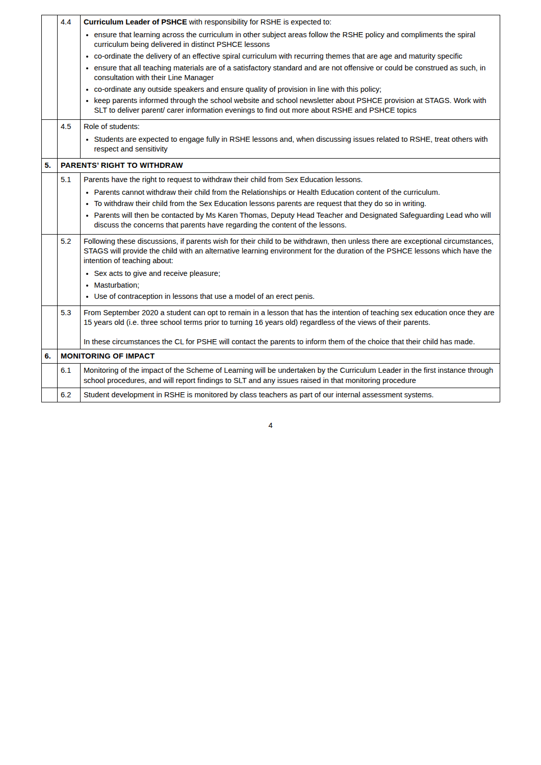| | 4.4 | Curriculum Leader of PSHCE with responsibility for RSHE is expected to: ensure that learning across the curriculum in other subject areas follow the RSHE policy and compliments the spiral curriculum being delivered in distinct PSHCE lessons co-ordinate the delivery of an effective spiral curriculum with recurring themes that are age and maturity specific ensure that all teaching materials are of a satisfactory standard and are not offensive or could be construed as such, in consultation with their Line Manager co-ordinate any outside speakers and ensure quality of provision in line with this policy; keep parents informed through the school website and school newsletter about PSHCE provision at STAGS. Work with SLT to deliver parent/ carer information evenings to find out more about RSHE and PSHCE topics |
| | 4.5 | Role of students: Students are expected to engage fully in RSHE lessons and, when discussing issues related to RSHE, treat others with respect and sensitivity |
| 5. | PARENTS’ RIGHT TO WITHDRAW |
| | 5.1 | Parents have the right to request to withdraw their child from Sex Education lessons. Parents cannot withdraw their child from the Relationships or Health Education content of the curriculum. To withdraw their child from the Sex Education lessons parents are request that they do so in writing. Parents will then be contacted by Ms Karen Thomas, Deputy Head Teacher and Designated Safeguarding Lead who will discuss the concerns that parents have regarding the content of the lessons. |
| | 5.2 | Following these discussions, if parents wish for their child to be withdrawn, then unless there are exceptional circumstances, STAGS will provide the child with an alternative learning environment for the duration of the PSHCE lessons which have the intention of teaching about: Sex acts to give and receive pleasure; Masturbation; Use of contraception in lessons that use a model of an erect penis. |
| | 5.3 | From September 2020 a student can opt to remain in a lesson that has the intention of teaching sex education once they are 15 years old (i.e. three school terms prior to turning 16 years old) regardless of the views of their parents. In these circumstances the CL for PSHE will contact the parents to inform them of the choice that their child has made. |
| 6. | MONITORING OF IMPACT |
| | 6.1 | Monitoring of the impact of the Scheme of Learning will be undertaken by the Curriculum Leader in the first instance through school procedures, and will report findings to SLT and any issues raised in that monitoring procedure |
| | 6.2 | Student development in RSHE is monitored by class teachers as part of our internal assessment systems. |
4